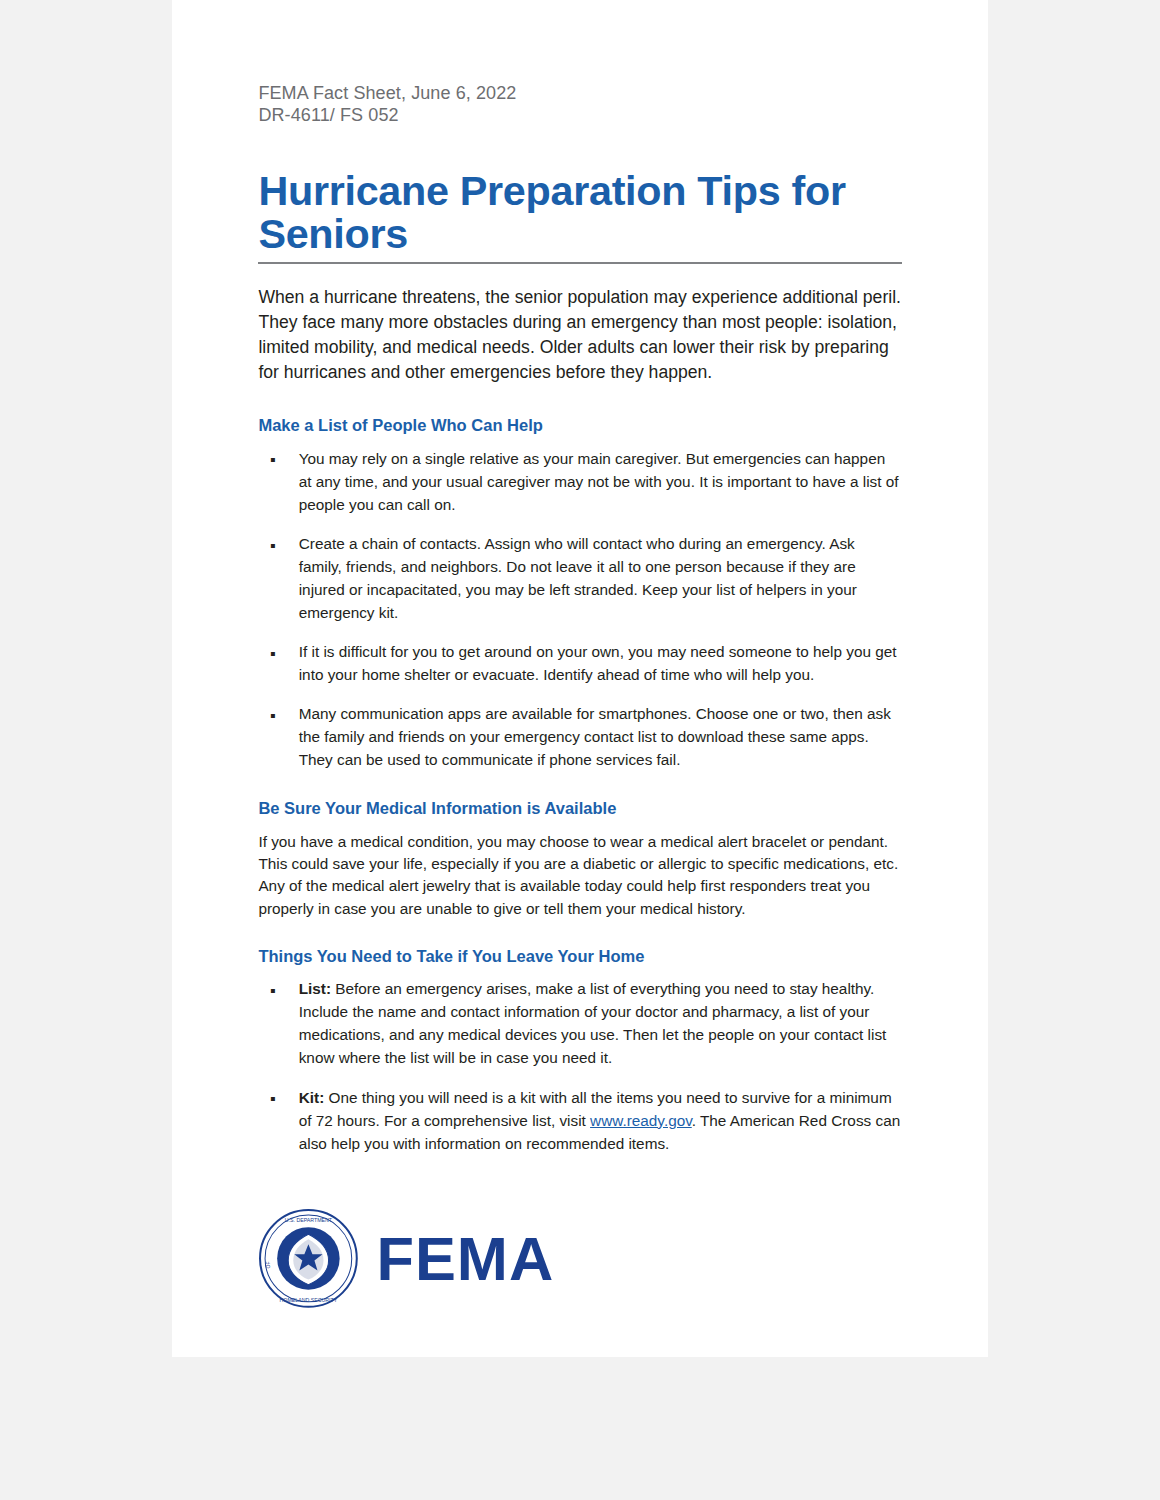FEMA Fact Sheet, June 6, 2022
DR-4611/ FS 052
Hurricane Preparation Tips for Seniors
When a hurricane threatens, the senior population may experience additional peril. They face many more obstacles during an emergency than most people: isolation, limited mobility, and medical needs. Older adults can lower their risk by preparing for hurricanes and other emergencies before they happen.
Make a List of People Who Can Help
You may rely on a single relative as your main caregiver. But emergencies can happen at any time, and your usual caregiver may not be with you. It is important to have a list of people you can call on.
Create a chain of contacts. Assign who will contact who during an emergency. Ask family, friends, and neighbors. Do not leave it all to one person because if they are injured or incapacitated, you may be left stranded. Keep your list of helpers in your emergency kit.
If it is difficult for you to get around on your own, you may need someone to help you get into your home shelter or evacuate. Identify ahead of time who will help you.
Many communication apps are available for smartphones. Choose one or two, then ask the family and friends on your emergency contact list to download these same apps. They can be used to communicate if phone services fail.
Be Sure Your Medical Information is Available
If you have a medical condition, you may choose to wear a medical alert bracelet or pendant. This could save your life, especially if you are a diabetic or allergic to specific medications, etc. Any of the medical alert jewelry that is available today could help first responders treat you properly in case you are unable to give or tell them your medical history.
Things You Need to Take if You Leave Your Home
List: Before an emergency arises, make a list of everything you need to stay healthy. Include the name and contact information of your doctor and pharmacy, a list of your medications, and any medical devices you use. Then let the people on your contact list know where the list will be in case you need it.
Kit: One thing you will need is a kit with all the items you need to survive for a minimum of 72 hours. For a comprehensive list, visit www.ready.gov. The American Red Cross can also help you with information on recommended items.
U.S. DEPARTMENT HOMELAND SECURITY OF
FEMA